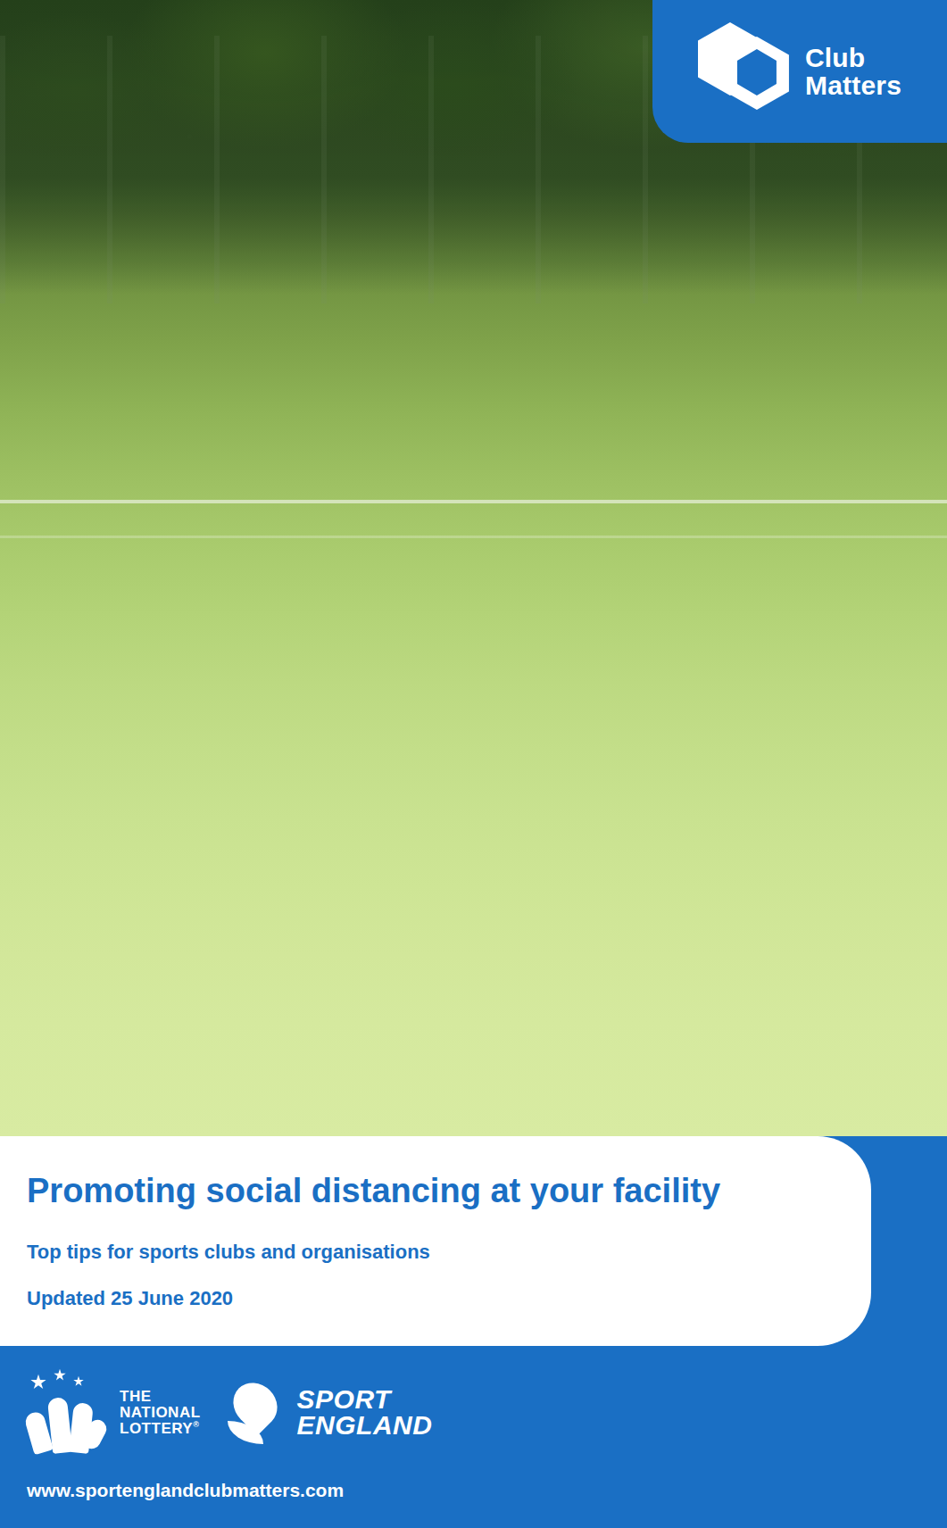Club Matters
Promoting social distancing at your facility
Top tips for sports clubs and organisations
Updated 25 June 2020
THE
NATIONAL
LOTTERY®
SPORT
ENGLAND
www.sportenglandclubmatters.com